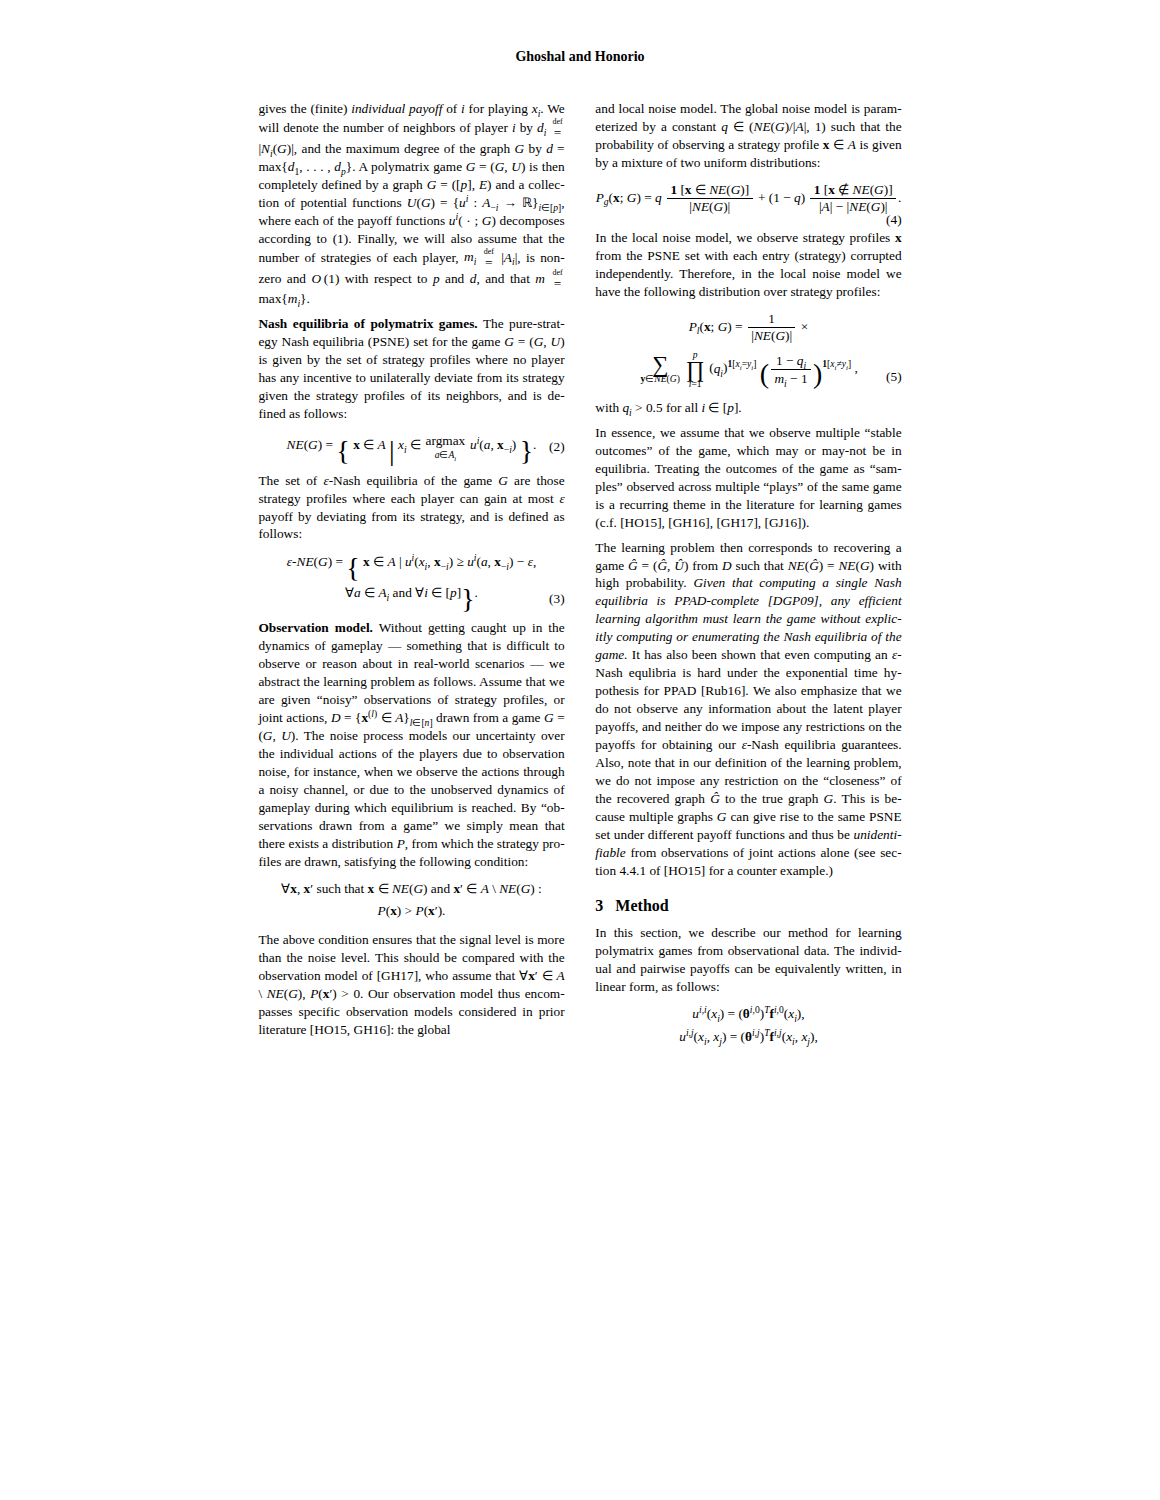Ghoshal and Honorio
gives the (finite) individual payoff of i for playing xi. We will denote the number of neighbors of player i by di def= |Ni(G)|, and the maximum degree of the graph G by d = max{d1, . . . , dp}. A polymatrix game G = (G, U) is then completely defined by a graph G = ([p], E) and a collection of potential functions U(G) = {ui : A−i → ℝ}i∈[p], where each of the payoff functions ui( · ; G) decomposes according to (1). Finally, we will also assume that the number of strategies of each player, mi def= |Ai|, is non-zero and O (1) with respect to p and d, and that m def= max{mi}.
Nash equilibria of polymatrix games. The pure-strategy Nash equilibria (PSNE) set for the game G = (G, U) is given by the set of strategy profiles where no player has any incentive to unilaterally deviate from its strategy given the strategy profiles of its neighbors, and is defined as follows:
NE(G) = { x ∈ A | xi ∈ argmax a∈Ai ui(a, x−i) }. (2)
The set of ε-Nash equilibria of the game G are those strategy profiles where each player can gain at most ε payoff by deviating from its strategy, and is defined as follows:
ε-NE(G) = { x ∈ A | ui(xi, x−i) ≥ ui(a, x−i) − ε,
∀a ∈ Ai and ∀i ∈ [p]}. (3)
Observation model. Without getting caught up in the dynamics of gameplay — something that is difficult to observe or reason about in real-world scenarios — we abstract the learning problem as follows. Assume that we are given “noisy” observations of strategy profiles, or joint actions, D = {x(l) ∈ A}l∈[n] drawn from a game G = (G, U). The noise process models our uncertainty over the individual actions of the players due to observation noise, for instance, when we observe the actions through a noisy channel, or due to the unobserved dynamics of gameplay during which equilibrium is reached. By “observations drawn from a game” we simply mean that there exists a distribution P, from which the strategy profiles are drawn, satisfying the following condition:
∀x, x′ such that x ∈ NE(G) and x′ ∈ A \ NE(G) :
P(x) > P(x′).
The above condition ensures that the signal level is more than the noise level. This should be compared with the observation model of [GH17], who assume that ∀x′ ∈ A \ NE(G), P(x′) > 0. Our observation model thus encompasses specific observation models considered in prior literature [HO15, GH16]: the global
and local noise model. The global noise model is parameterized by a constant q ∈ (NE(G)/|A|, 1) such that the probability of observing a strategy profile x ∈ A is given by a mixture of two uniform distributions:
Pg(x; G) = q 1 [x ∈ NE(G)]|NE(G)| + (1 − q) 1 [x ∉ NE(G)]|A| − |NE(G)|. (4)
In the local noise model, we observe strategy profiles x from the PSNE set with each entry (strategy) corrupted independently. Therefore, in the local noise model we have the following distribution over strategy profiles:
Pl(x; G) = 1|NE(G)| ×
∑y∈NE(G) p∏i=1 (qi)1[xi=yi] (1 − qi mi − 1)1[xi≠yi] , (5)
with qi > 0.5 for all i ∈ [p].
In essence, we assume that we observe multiple “stable outcomes” of the game, which may or may-not be in equilibria. Treating the outcomes of the game as “samples” observed across multiple “plays” of the same game is a recurring theme in the literature for learning games (c.f. [HO15], [GH16], [GH17], [GJ16]).
The learning problem then corresponds to recovering a game Ĝ = (Ĝ, Û) from D such that NE(Ĝ) = NE(G) with high probability. Given that computing a single Nash equilibria is PPAD-complete [DGP09], any efficient learning algorithm must learn the game without explicitly computing or enumerating the Nash equilibria of the game. It has also been shown that even computing an ε-Nash equlibria is hard under the exponential time hypothesis for PPAD [Rub16]. We also emphasize that we do not observe any information about the latent player payoffs, and neither do we impose any restrictions on the payoffs for obtaining our ε-Nash equilibria guarantees. Also, note that in our definition of the learning problem, we do not impose any restriction on the “closeness” of the recovered graph Ĝ to the true graph G. This is because multiple graphs G can give rise to the same PSNE set under different payoff functions and thus be unidentifiable from observations of joint actions alone (see section 4.4.1 of [HO15] for a counter example.)
3 Method
In this section, we describe our method for learning polymatrix games from observational data. The individual and pairwise payoffs can be equivalently written, in linear form, as follows:
ui,i(xi) = (θi,0)Tfi,0(xi),
ui,j(xi, xj) = (θi,j)Tfi,j(xi, xj),